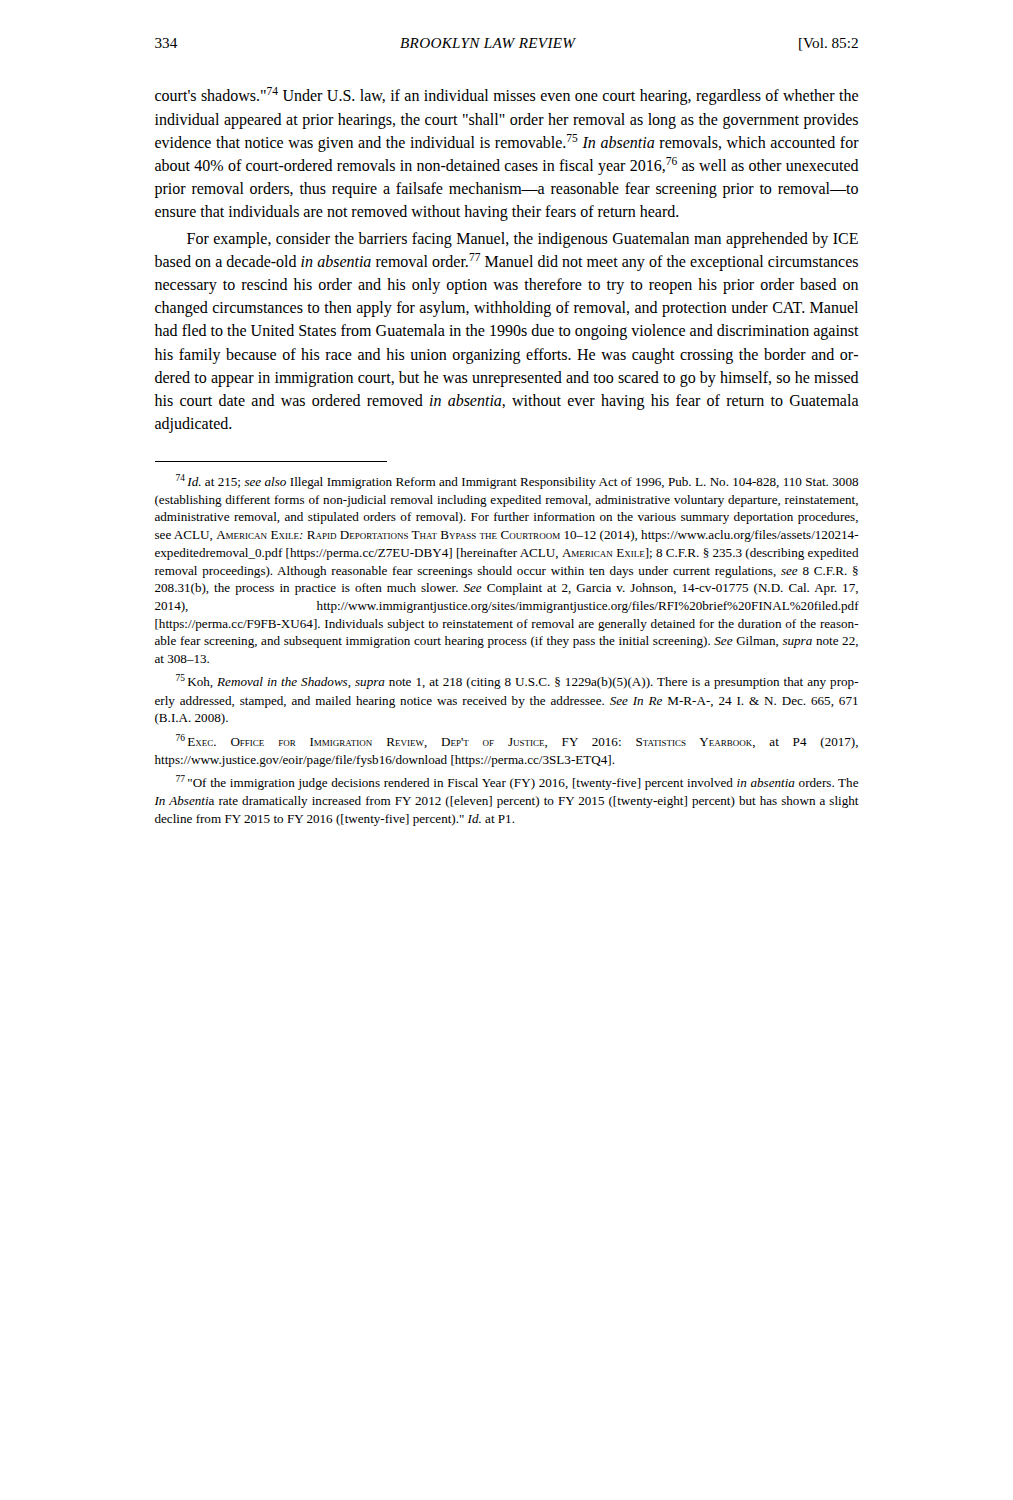334 Brooklyn Law Review [Vol. 85:2
court's shadows."74 Under U.S. law, if an individual misses even one court hearing, regardless of whether the individual appeared at prior hearings, the court "shall" order her removal as long as the government provides evidence that notice was given and the individual is removable.75 In absentia removals, which accounted for about 40% of court-ordered removals in non-detained cases in fiscal year 2016,76 as well as other unexecuted prior removal orders, thus require a failsafe mechanism—a reasonable fear screening prior to removal—to ensure that individuals are not removed without having their fears of return heard.
For example, consider the barriers facing Manuel, the indigenous Guatemalan man apprehended by ICE based on a decade-old in absentia removal order.77 Manuel did not meet any of the exceptional circumstances necessary to rescind his order and his only option was therefore to try to reopen his prior order based on changed circumstances to then apply for asylum, withholding of removal, and protection under CAT. Manuel had fled to the United States from Guatemala in the 1990s due to ongoing violence and discrimination against his family because of his race and his union organizing efforts. He was caught crossing the border and ordered to appear in immigration court, but he was unrepresented and too scared to go by himself, so he missed his court date and was ordered removed in absentia, without ever having his fear of return to Guatemala adjudicated.
74 Id. at 215; see also Illegal Immigration Reform and Immigrant Responsibility Act of 1996, Pub. L. No. 104-828, 110 Stat. 3008 (establishing different forms of non-judicial removal including expedited removal, administrative voluntary departure, reinstatement, administrative removal, and stipulated orders of removal). For further information on the various summary deportation procedures, see ACLU, American Exile: Rapid Deportations That Bypass the Courtroom 10–12 (2014), https://www.aclu.org/files/assets/120214-expeditedremoval_0.pdf [https://perma.cc/Z7EU-DBY4] [hereinafter ACLU, American Exile]; 8 C.F.R. § 235.3 (describing expedited removal proceedings). Although reasonable fear screenings should occur within ten days under current regulations, see 8 C.F.R. § 208.31(b), the process in practice is often much slower. See Complaint at 2, Garcia v. Johnson, 14-cv-01775 (N.D. Cal. Apr. 17, 2014), http://www.immigrantjustice.org/sites/immigrantjustice.org/files/RFI%20brief%20FINAL%20filed.pdf [https://perma.cc/F9FB-XU64]. Individuals subject to reinstatement of removal are generally detained for the duration of the reasonable fear screening, and subsequent immigration court hearing process (if they pass the initial screening). See Gilman, supra note 22, at 308–13.
75 Koh, Removal in the Shadows, supra note 1, at 218 (citing 8 U.S.C. § 1229a(b)(5)(A)). There is a presumption that any properly addressed, stamped, and mailed hearing notice was received by the addressee. See In Re M-R-A-, 24 I. & N. Dec. 665, 671 (B.I.A. 2008).
76 Exec. Office for Immigration Review, Dep't of Justice, FY 2016: Statistics Yearbook, at P4 (2017), https://www.justice.gov/eoir/page/file/fysb16/download [https://perma.cc/3SL3-ETQ4].
77"Of the immigration judge decisions rendered in Fiscal Year (FY) 2016, [twenty-five] percent involved in absentia orders. The In Absentia rate dramatically increased from FY 2012 ([eleven] percent) to FY 2015 ([twenty-eight] percent) but has shown a slight decline from FY 2015 to FY 2016 ([twenty-five] percent)." Id. at P1.